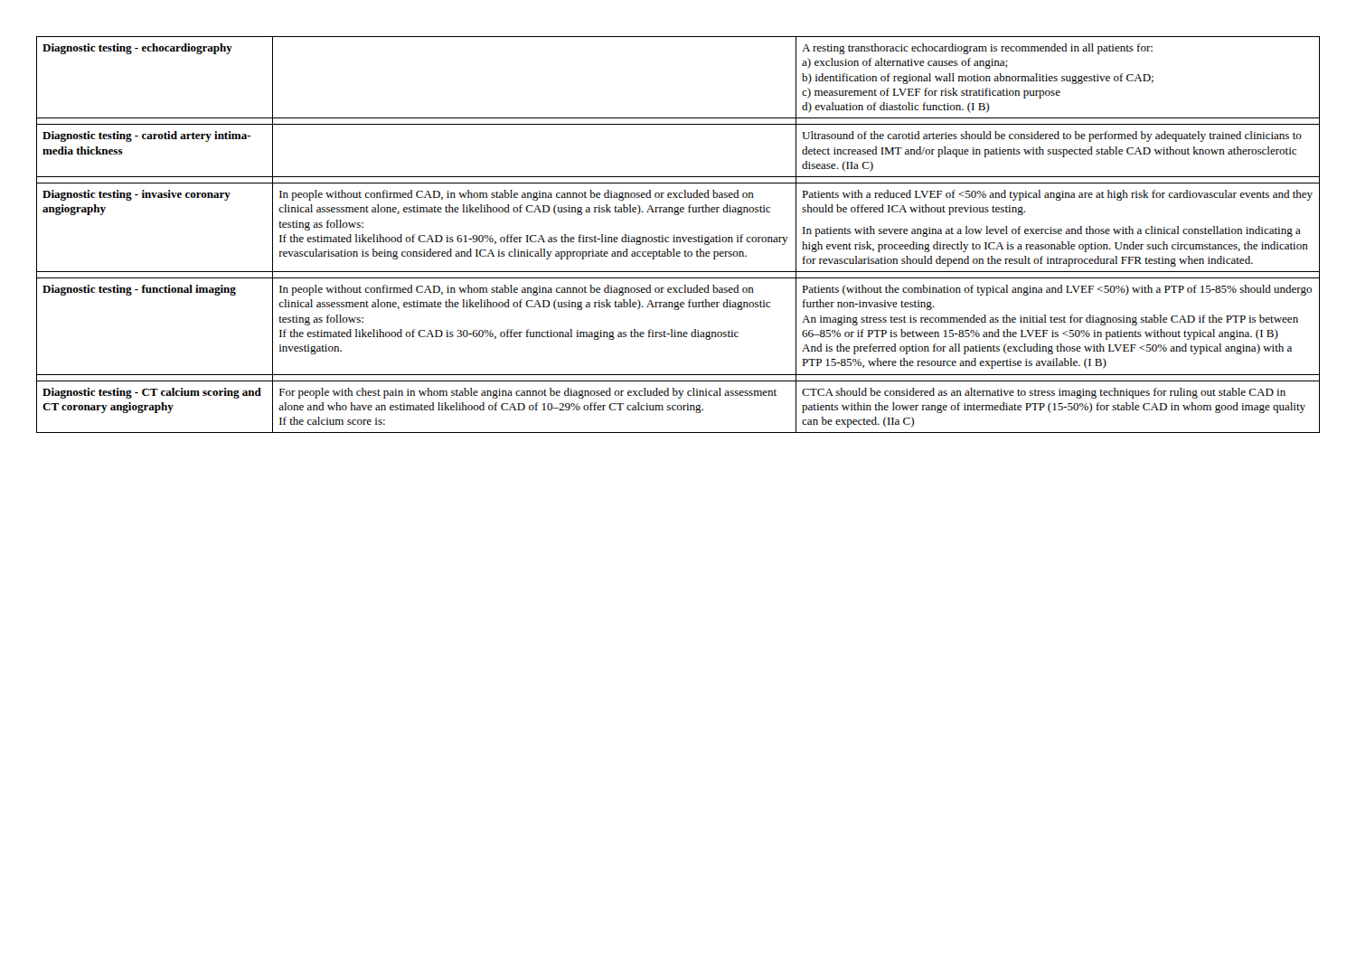| Diagnostic testing - echocardiography | | A resting transthoracic echocardiogram is recommended in all patients for: a) exclusion of alternative causes of angina; b) identification of regional wall motion abnormalities suggestive of CAD; c) measurement of LVEF for risk stratification purpose d) evaluation of diastolic function. (I B) |
| Diagnostic testing - carotid artery intima-media thickness | | Ultrasound of the carotid arteries should be considered to be performed by adequately trained clinicians to detect increased IMT and/or plaque in patients with suspected stable CAD without known atherosclerotic disease. (IIa C) |
| Diagnostic testing - invasive coronary angiography | In people without confirmed CAD, in whom stable angina cannot be diagnosed or excluded based on clinical assessment alone, estimate the likelihood of CAD (using a risk table). Arrange further diagnostic testing as follows: If the estimated likelihood of CAD is 61-90%, offer ICA as the first-line diagnostic investigation if coronary revascularisation is being considered and ICA is clinically appropriate and acceptable to the person. | Patients with a reduced LVEF of <50% and typical angina are at high risk for cardiovascular events and they should be offered ICA without previous testing. In patients with severe angina at a low level of exercise and those with a clinical constellation indicating a high event risk, proceeding directly to ICA is a reasonable option. Under such circumstances, the indication for revascularisation should depend on the result of intraprocedural FFR testing when indicated. |
| Diagnostic testing - functional imaging | In people without confirmed CAD, in whom stable angina cannot be diagnosed or excluded based on clinical assessment alone, estimate the likelihood of CAD (using a risk table). Arrange further diagnostic testing as follows: If the estimated likelihood of CAD is 30-60%, offer functional imaging as the first-line diagnostic investigation. | Patients (without the combination of typical angina and LVEF <50%) with a PTP of 15-85% should undergo further non-invasive testing. An imaging stress test is recommended as the initial test for diagnosing stable CAD if the PTP is between 66–85% or if PTP is between 15-85% and the LVEF is <50% in patients without typical angina. (I B) And is the preferred option for all patients (excluding those with LVEF <50% and typical angina) with a PTP 15-85%, where the resource and expertise is available. (I B) |
| Diagnostic testing - CT calcium scoring and CT coronary angiography | For people with chest pain in whom stable angina cannot be diagnosed or excluded by clinical assessment alone and who have an estimated likelihood of CAD of 10–29% offer CT calcium scoring. If the calcium score is: | CTCA should be considered as an alternative to stress imaging techniques for ruling out stable CAD in patients within the lower range of intermediate PTP (15-50%) for stable CAD in whom good image quality can be expected. (IIa C) |